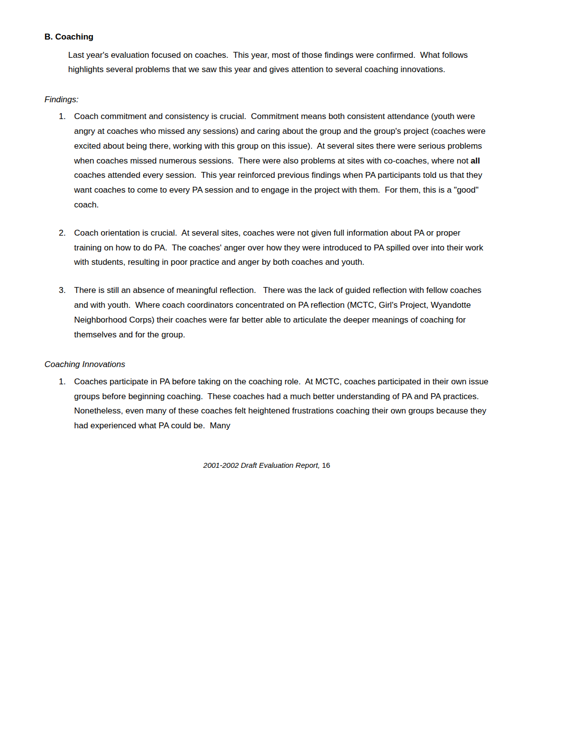B. Coaching
Last year's evaluation focused on coaches. This year, most of those findings were confirmed. What follows highlights several problems that we saw this year and gives attention to several coaching innovations.
Findings:
Coach commitment and consistency is crucial. Commitment means both consistent attendance (youth were angry at coaches who missed any sessions) and caring about the group and the group's project (coaches were excited about being there, working with this group on this issue). At several sites there were serious problems when coaches missed numerous sessions. There were also problems at sites with co-coaches, where not all coaches attended every session. This year reinforced previous findings when PA participants told us that they want coaches to come to every PA session and to engage in the project with them. For them, this is a "good" coach.
Coach orientation is crucial. At several sites, coaches were not given full information about PA or proper training on how to do PA. The coaches' anger over how they were introduced to PA spilled over into their work with students, resulting in poor practice and anger by both coaches and youth.
There is still an absence of meaningful reflection. There was the lack of guided reflection with fellow coaches and with youth. Where coach coordinators concentrated on PA reflection (MCTC, Girl's Project, Wyandotte Neighborhood Corps) their coaches were far better able to articulate the deeper meanings of coaching for themselves and for the group.
Coaching Innovations
Coaches participate in PA before taking on the coaching role. At MCTC, coaches participated in their own issue groups before beginning coaching. These coaches had a much better understanding of PA and PA practices. Nonetheless, even many of these coaches felt heightened frustrations coaching their own groups because they had experienced what PA could be. Many
2001-2002 Draft Evaluation Report, 16